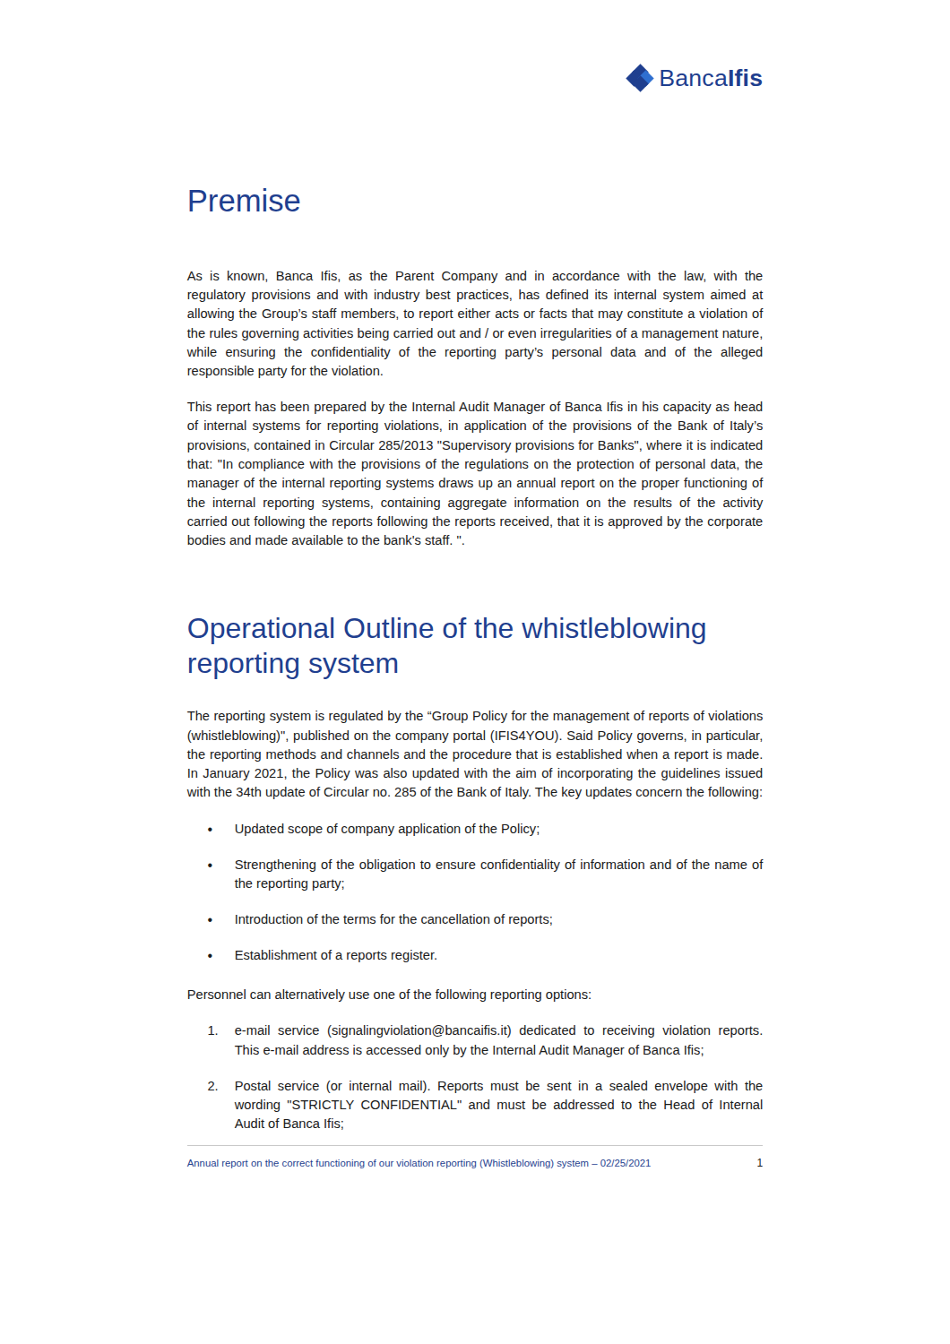BancaIfis
Premise
As is known, Banca Ifis, as the Parent Company and in accordance with the law, with the regulatory provisions and with industry best practices, has defined its internal system aimed at allowing the Group’s staff members, to report either acts or facts that may constitute a violation of the rules governing activities being carried out and / or even irregularities of a management nature, while ensuring the confidentiality of the reporting party’s personal data and of the alleged responsible party for the violation.
This report has been prepared by the Internal Audit Manager of Banca Ifis in his capacity as head of internal systems for reporting violations, in application of the provisions of the Bank of Italy’s provisions, contained in Circular 285/2013 "Supervisory provisions for Banks", where it is indicated that: "In compliance with the provisions of the regulations on the protection of personal data, the manager of the internal reporting systems draws up an annual report on the proper functioning of the internal reporting systems, containing aggregate information on the results of the activity carried out following the reports following the reports received, that it is approved by the corporate bodies and made available to the bank's staff. ".
Operational Outline of the whistleblowing reporting system
The reporting system is regulated by the “Group Policy for the management of reports of violations (whistleblowing)", published on the company portal (IFIS4YOU). Said Policy governs, in particular, the reporting methods and channels and the procedure that is established when a report is made. In January 2021, the Policy was also updated with the aim of incorporating the guidelines issued with the 34th update of Circular no. 285 of the Bank of Italy. The key updates concern the following:
Updated scope of company application of the Policy;
Strengthening of the obligation to ensure confidentiality of information and of the name of the reporting party;
Introduction of the terms for the cancellation of reports;
Establishment of a reports register.
Personnel can alternatively use one of the following reporting options:
e-mail service (signalingviolation@bancaifis.it) dedicated to receiving violation reports. This e-mail address is accessed only by the Internal Audit Manager of Banca Ifis;
Postal service (or internal mail). Reports must be sent in a sealed envelope with the wording "STRICTLY CONFIDENTIAL" and must be addressed to the Head of Internal Audit of Banca Ifis;
Annual report on the correct functioning of our violation reporting (Whistleblowing) system – 02/25/2021
1